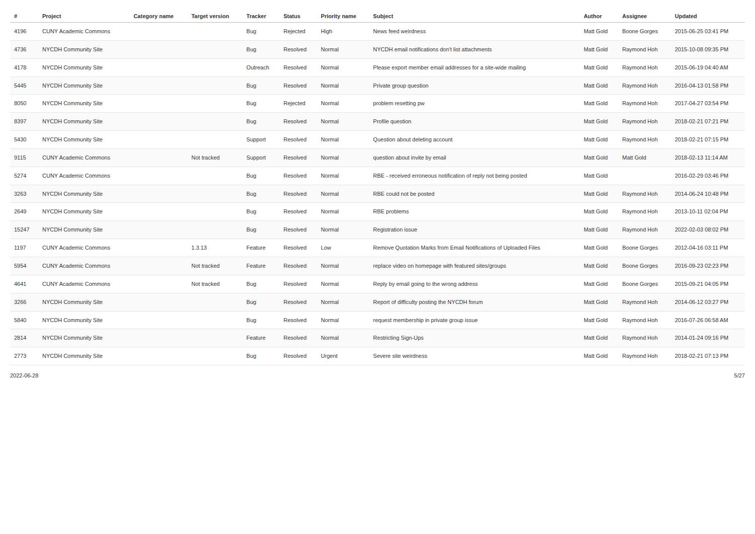| # | Project | Category name | Target version | Tracker | Status | Priority name | Subject | Author | Assignee | Updated |
| --- | --- | --- | --- | --- | --- | --- | --- | --- | --- | --- |
| 4196 | CUNY Academic Commons | | | Bug | Rejected | High | News feed weirdness | Matt Gold | Boone Gorges | 2015-06-25 03:41 PM |
| 4736 | NYCDH Community Site | | | Bug | Resolved | Normal | NYCDH email notifications don't list attachments | Matt Gold | Raymond Hoh | 2015-10-08 09:35 PM |
| 4178 | NYCDH Community Site | | | Outreach | Resolved | Normal | Please export member email addresses for a site-wide mailing | Matt Gold | Raymond Hoh | 2015-06-19 04:40 AM |
| 5445 | NYCDH Community Site | | | Bug | Resolved | Normal | Private group question | Matt Gold | Raymond Hoh | 2016-04-13 01:58 PM |
| 8050 | NYCDH Community Site | | | Bug | Rejected | Normal | problem resetting pw | Matt Gold | Raymond Hoh | 2017-04-27 03:54 PM |
| 8397 | NYCDH Community Site | | | Bug | Resolved | Normal | Profile question | Matt Gold | Raymond Hoh | 2018-02-21 07:21 PM |
| 5430 | NYCDH Community Site | | | Support | Resolved | Normal | Question about deleting account | Matt Gold | Raymond Hoh | 2018-02-21 07:15 PM |
| 9115 | CUNY Academic Commons | | Not tracked | Support | Resolved | Normal | question about invite by email | Matt Gold | Matt Gold | 2018-02-13 11:14 AM |
| 5274 | CUNY Academic Commons | | | Bug | Resolved | Normal | RBE - received erroneous notification of reply not being posted | Matt Gold | | 2016-02-29 03:46 PM |
| 3263 | NYCDH Community Site | | | Bug | Resolved | Normal | RBE could not be posted | Matt Gold | Raymond Hoh | 2014-06-24 10:48 PM |
| 2649 | NYCDH Community Site | | | Bug | Resolved | Normal | RBE problems | Matt Gold | Raymond Hoh | 2013-10-11 02:04 PM |
| 15247 | NYCDH Community Site | | | Bug | Resolved | Normal | Registration issue | Matt Gold | Raymond Hoh | 2022-02-03 08:02 PM |
| 1197 | CUNY Academic Commons | | 1.3.13 | Feature | Resolved | Low | Remove Quotation Marks from Email Notifications of Uploaded Files | Matt Gold | Boone Gorges | 2012-04-16 03:11 PM |
| 5954 | CUNY Academic Commons | | Not tracked | Feature | Resolved | Normal | replace video on homepage with featured sites/groups | Matt Gold | Boone Gorges | 2016-09-23 02:23 PM |
| 4641 | CUNY Academic Commons | | Not tracked | Bug | Resolved | Normal | Reply by email going to the wrong address | Matt Gold | Boone Gorges | 2015-09-21 04:05 PM |
| 3266 | NYCDH Community Site | | | Bug | Resolved | Normal | Report of difficulty posting the NYCDH forum | Matt Gold | Raymond Hoh | 2014-06-12 03:27 PM |
| 5840 | NYCDH Community Site | | | Bug | Resolved | Normal | request membership in private group issue | Matt Gold | Raymond Hoh | 2016-07-26 06:58 AM |
| 2814 | NYCDH Community Site | | | Feature | Resolved | Normal | Restricting Sign-Ups | Matt Gold | Raymond Hoh | 2014-01-24 09:16 PM |
| 2773 | NYCDH Community Site | | | Bug | Resolved | Urgent | Severe site weirdness | Matt Gold | Raymond Hoh | 2018-02-21 07:13 PM |
2022-06-28 5/27